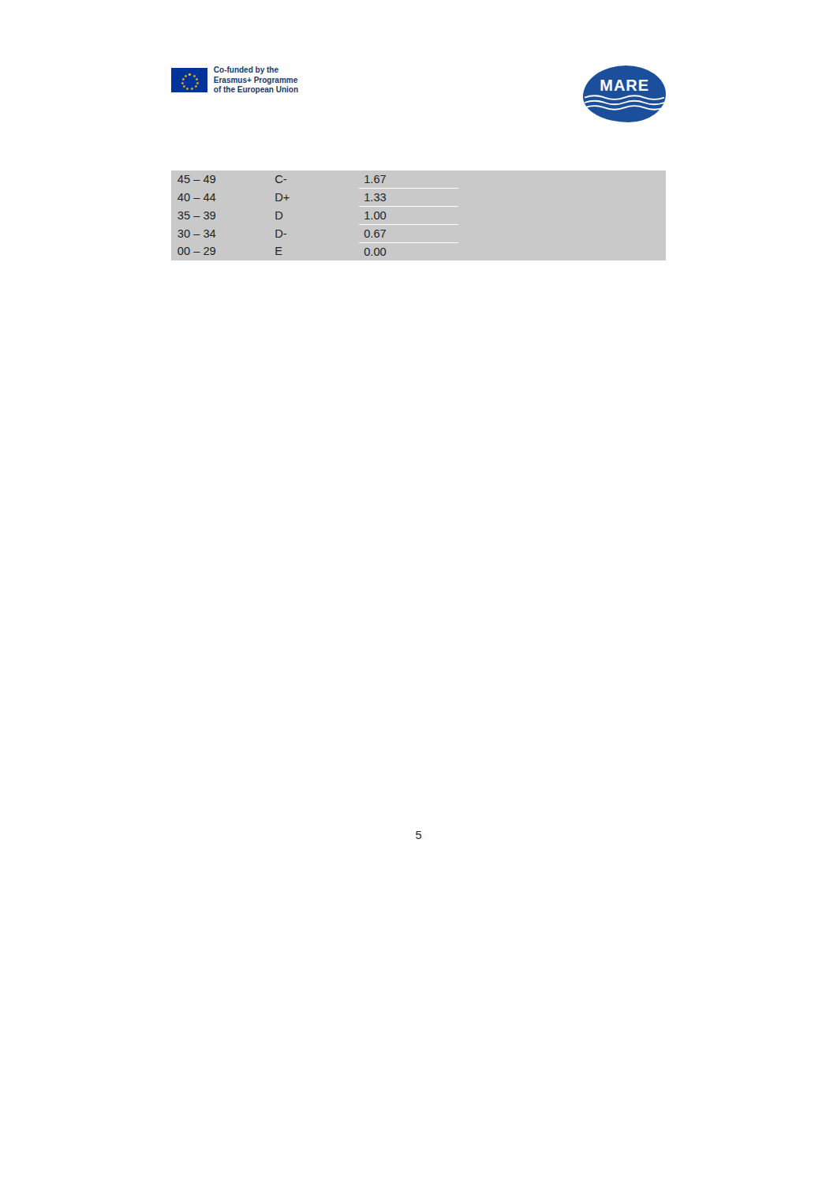★ ★ ★ ★ ★ ★ ★ ★ ★ ★ ★ ★
Co-funded by the
Erasmus+ Programme
of the European Union
MARE
| 45 – 49 | C- | 1.67 | |
| 40 – 44 | D+ | 1.33 | |
| 35 – 39 | D | 1.00 | |
| 30 – 34 | D- | 0.67 | |
| 00 – 29 | E | 0.00 | |
5